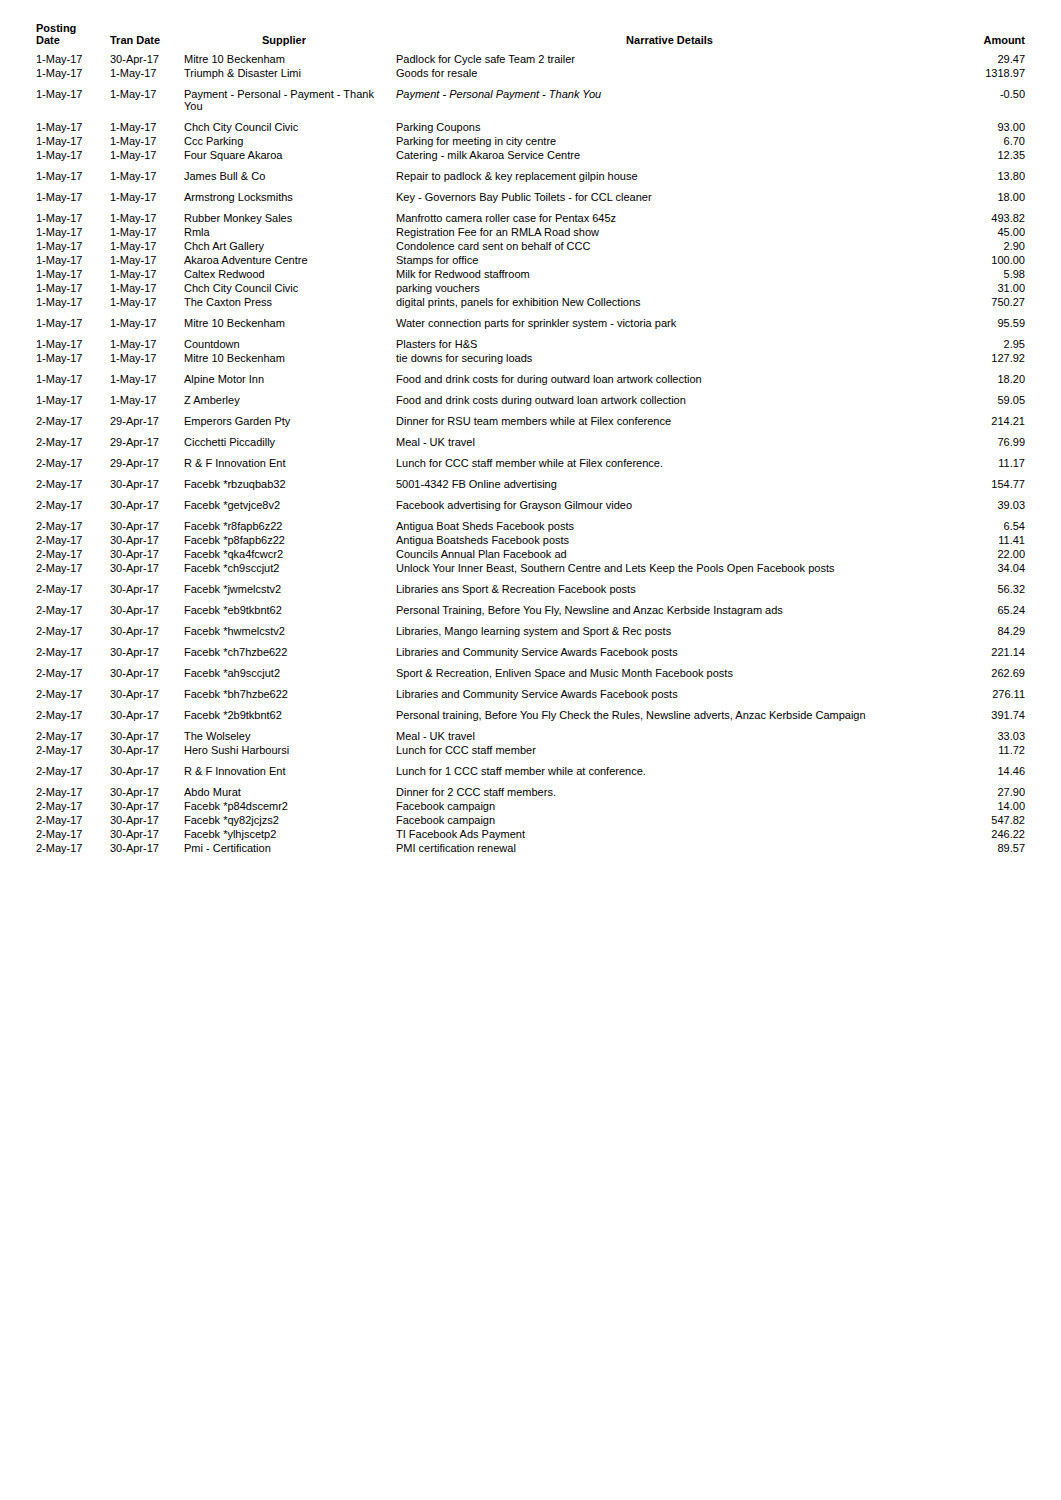| Posting Date | Tran Date | Supplier | Narrative Details | Amount |
| --- | --- | --- | --- | --- |
| 1-May-17 | 30-Apr-17 | Mitre 10 Beckenham | Padlock for Cycle safe Team 2 trailer | 29.47 |
| 1-May-17 | 1-May-17 | Triumph & Disaster Limi | Goods for resale | 1318.97 |
| 1-May-17 | 1-May-17 | Payment - Personal - Payment - Thank You | Payment - Personal Payment - Thank You | -0.50 |
| 1-May-17 | 1-May-17 | Chch City Council Civic | Parking Coupons | 93.00 |
| 1-May-17 | 1-May-17 | Ccc Parking | Parking for meeting in city centre | 6.70 |
| 1-May-17 | 1-May-17 | Four Square Akaroa | Catering - milk Akaroa Service Centre | 12.35 |
| 1-May-17 | 1-May-17 | James Bull & Co | Repair to padlock & key replacement gilpin house | 13.80 |
| 1-May-17 | 1-May-17 | Armstrong Locksmiths | Key - Governors Bay Public Toilets - for CCL cleaner | 18.00 |
| 1-May-17 | 1-May-17 | Rubber Monkey Sales | Manfrotto camera roller case for Pentax 645z | 493.82 |
| 1-May-17 | 1-May-17 | Rmla | Registration Fee for an RMLA Road show | 45.00 |
| 1-May-17 | 1-May-17 | Chch Art Gallery | Condolence card sent on behalf of CCC | 2.90 |
| 1-May-17 | 1-May-17 | Akaroa Adventure Centre | Stamps for office | 100.00 |
| 1-May-17 | 1-May-17 | Caltex Redwood | Milk for Redwood staffroom | 5.98 |
| 1-May-17 | 1-May-17 | Chch City Council Civic | parking vouchers | 31.00 |
| 1-May-17 | 1-May-17 | The Caxton Press | digital prints, panels for exhibition New Collections | 750.27 |
| 1-May-17 | 1-May-17 | Mitre 10 Beckenham | Water connection parts for sprinkler system - victoria park | 95.59 |
| 1-May-17 | 1-May-17 | Countdown | Plasters for H&S | 2.95 |
| 1-May-17 | 1-May-17 | Mitre 10 Beckenham | tie downs for securing loads | 127.92 |
| 1-May-17 | 1-May-17 | Alpine Motor Inn | Food and drink costs for during outward loan artwork collection | 18.20 |
| 1-May-17 | 1-May-17 | Z Amberley | Food and drink costs during outward loan artwork collection | 59.05 |
| 2-May-17 | 29-Apr-17 | Emperors Garden Pty | Dinner for RSU team members while at Filex conference | 214.21 |
| 2-May-17 | 29-Apr-17 | Cicchetti Piccadilly | Meal - UK travel | 76.99 |
| 2-May-17 | 29-Apr-17 | R & F Innovation Ent | Lunch for CCC staff member while at Filex conference. | 11.17 |
| 2-May-17 | 30-Apr-17 | Facebk *rbzuqbab32 | 5001-4342 FB Online advertising | 154.77 |
| 2-May-17 | 30-Apr-17 | Facebk *getvjce8v2 | Facebook advertising for Grayson Gilmour video | 39.03 |
| 2-May-17 | 30-Apr-17 | Facebk *r8fapb6z22 | Antigua Boat Sheds Facebook posts | 6.54 |
| 2-May-17 | 30-Apr-17 | Facebk *p8fapb6z22 | Antigua Boatsheds Facebook posts | 11.41 |
| 2-May-17 | 30-Apr-17 | Facebk *qka4fcwcr2 | Councils Annual Plan Facebook ad | 22.00 |
| 2-May-17 | 30-Apr-17 | Facebk *ch9sccjut2 | Unlock Your Inner Beast, Southern Centre and Lets Keep the Pools Open Facebook posts | 34.04 |
| 2-May-17 | 30-Apr-17 | Facebk *jwmelcstv2 | Libraries ans Sport & Recreation Facebook posts | 56.32 |
| 2-May-17 | 30-Apr-17 | Facebk *eb9tkbnt62 | Personal Training, Before You Fly, Newsline and Anzac Kerbside Instagram ads | 65.24 |
| 2-May-17 | 30-Apr-17 | Facebk *hwmelcstv2 | Libraries, Mango learning system and Sport & Rec posts | 84.29 |
| 2-May-17 | 30-Apr-17 | Facebk *ch7hzbe622 | Libraries and Community Service Awards Facebook posts | 221.14 |
| 2-May-17 | 30-Apr-17 | Facebk *ah9sccjut2 | Sport & Recreation, Enliven Space and Music Month Facebook posts | 262.69 |
| 2-May-17 | 30-Apr-17 | Facebk *bh7hzbe622 | Libraries and Community Service Awards Facebook posts | 276.11 |
| 2-May-17 | 30-Apr-17 | Facebk *2b9tkbnt62 | Personal training, Before You Fly Check the Rules, Newsline adverts, Anzac Kerbside Campaign | 391.74 |
| 2-May-17 | 30-Apr-17 | The Wolseley | Meal - UK travel | 33.03 |
| 2-May-17 | 30-Apr-17 | Hero Sushi Harboursi | Lunch for CCC staff member | 11.72 |
| 2-May-17 | 30-Apr-17 | R & F Innovation Ent | Lunch for 1 CCC staff member while at conference. | 14.46 |
| 2-May-17 | 30-Apr-17 | Abdo Murat | Dinner for 2 CCC staff members. | 27.90 |
| 2-May-17 | 30-Apr-17 | Facebk *p84dscemr2 | Facebook campaign | 14.00 |
| 2-May-17 | 30-Apr-17 | Facebk *qy82jcjzs2 | Facebook campaign | 547.82 |
| 2-May-17 | 30-Apr-17 | Facebk *ylhjscetp2 | TI Facebook Ads Payment | 246.22 |
| 2-May-17 | 30-Apr-17 | Pmi - Certification | PMI certification renewal | 89.57 |